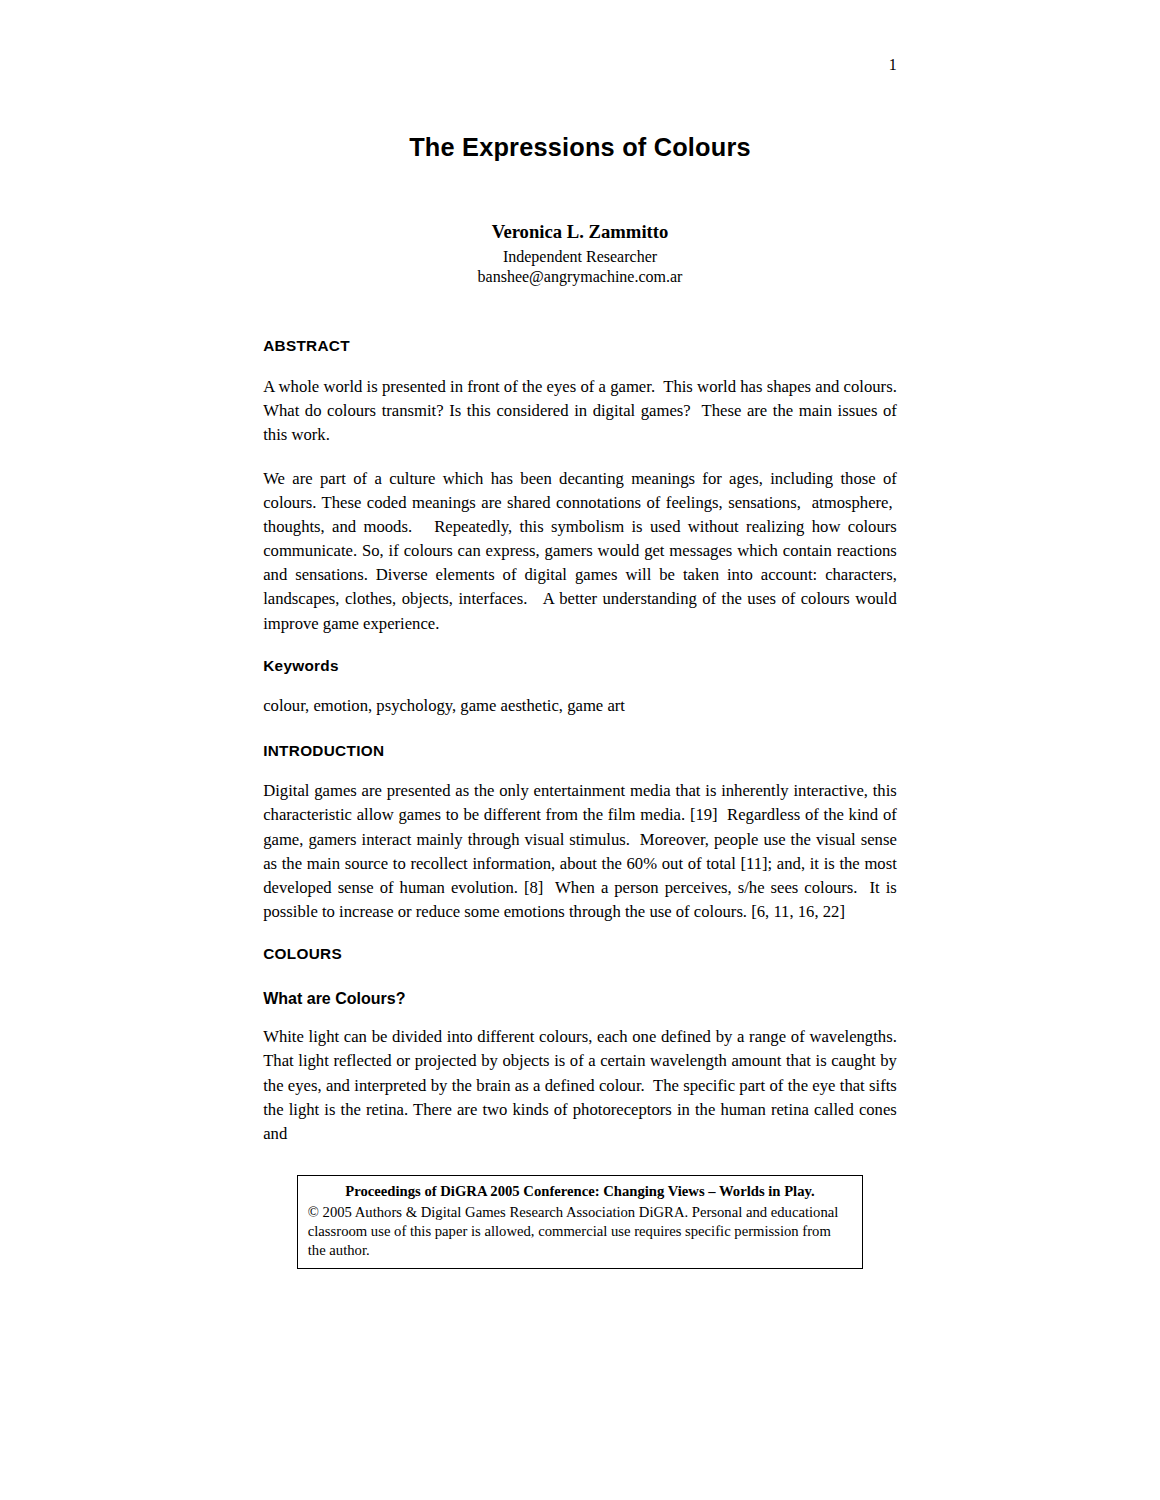1
The Expressions of Colours
Veronica L. Zammitto Independent Researcher banshee@angrymachine.com.ar
ABSTRACT
A whole world is presented in front of the eyes of a gamer. This world has shapes and colours. What do colours transmit? Is this considered in digital games? These are the main issues of this work.
We are part of a culture which has been decanting meanings for ages, including those of colours. These coded meanings are shared connotations of feelings, sensations, atmosphere, thoughts, and moods. Repeatedly, this symbolism is used without realizing how colours communicate. So, if colours can express, gamers would get messages which contain reactions and sensations. Diverse elements of digital games will be taken into account: characters, landscapes, clothes, objects, interfaces. A better understanding of the uses of colours would improve game experience.
Keywords
colour, emotion, psychology, game aesthetic, game art
INTRODUCTION
Digital games are presented as the only entertainment media that is inherently interactive, this characteristic allow games to be different from the film media. [19] Regardless of the kind of game, gamers interact mainly through visual stimulus. Moreover, people use the visual sense as the main source to recollect information, about the 60% out of total [11]; and, it is the most developed sense of human evolution. [8] When a person perceives, s/he sees colours. It is possible to increase or reduce some emotions through the use of colours. [6, 11, 16, 22]
COLOURS
What are Colours?
White light can be divided into different colours, each one defined by a range of wavelengths. That light reflected or projected by objects is of a certain wavelength amount that is caught by the eyes, and interpreted by the brain as a defined colour. The specific part of the eye that sifts the light is the retina. There are two kinds of photoreceptors in the human retina called cones and
Proceedings of DiGRA 2005 Conference: Changing Views – Worlds in Play.
© 2005 Authors & Digital Games Research Association DiGRA. Personal and educational classroom use of this paper is allowed, commercial use requires specific permission from the author.